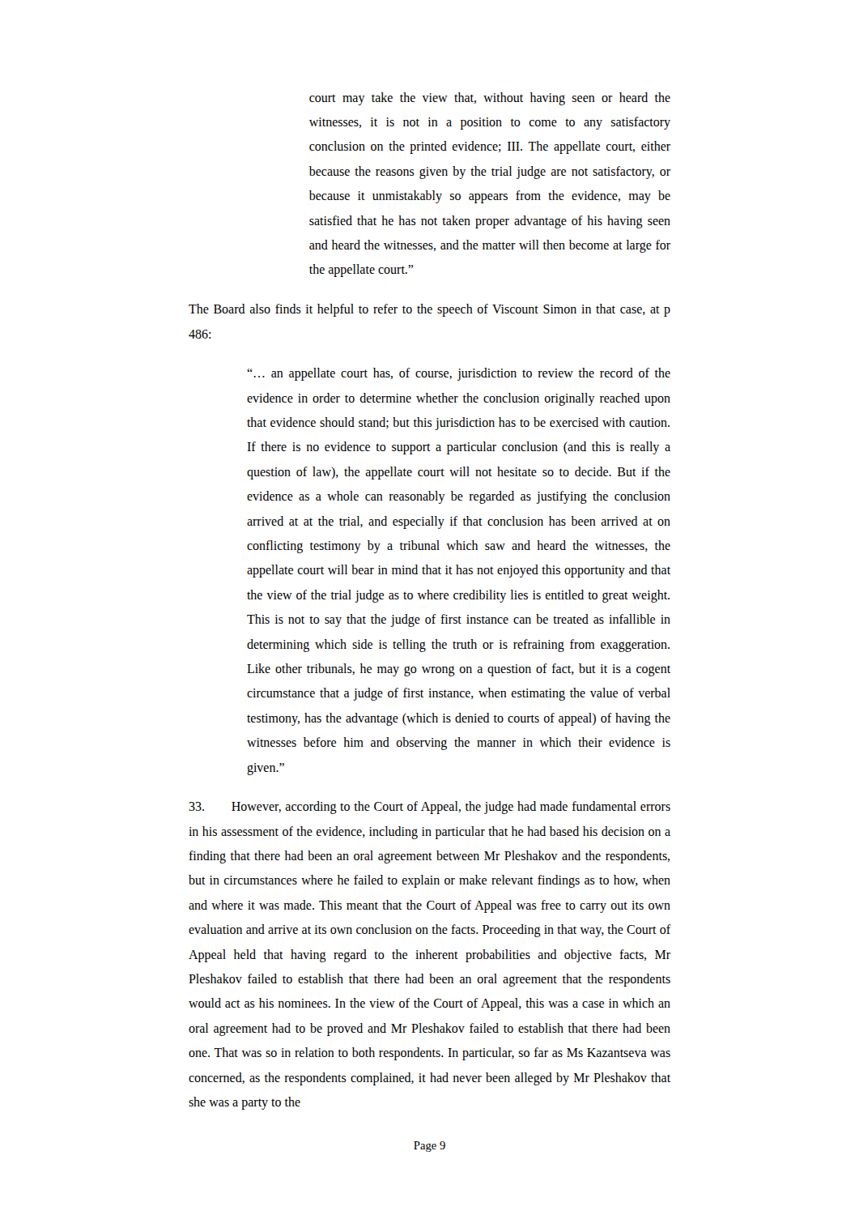court may take the view that, without having seen or heard the witnesses, it is not in a position to come to any satisfactory conclusion on the printed evidence; III. The appellate court, either because the reasons given by the trial judge are not satisfactory, or because it unmistakably so appears from the evidence, may be satisfied that he has not taken proper advantage of his having seen and heard the witnesses, and the matter will then become at large for the appellate court.”
The Board also finds it helpful to refer to the speech of Viscount Simon in that case, at p 486:
“… an appellate court has, of course, jurisdiction to review the record of the evidence in order to determine whether the conclusion originally reached upon that evidence should stand; but this jurisdiction has to be exercised with caution. If there is no evidence to support a particular conclusion (and this is really a question of law), the appellate court will not hesitate so to decide. But if the evidence as a whole can reasonably be regarded as justifying the conclusion arrived at at the trial, and especially if that conclusion has been arrived at on conflicting testimony by a tribunal which saw and heard the witnesses, the appellate court will bear in mind that it has not enjoyed this opportunity and that the view of the trial judge as to where credibility lies is entitled to great weight. This is not to say that the judge of first instance can be treated as infallible in determining which side is telling the truth or is refraining from exaggeration. Like other tribunals, he may go wrong on a question of fact, but it is a cogent circumstance that a judge of first instance, when estimating the value of verbal testimony, has the advantage (which is denied to courts of appeal) of having the witnesses before him and observing the manner in which their evidence is given.”
33. However, according to the Court of Appeal, the judge had made fundamental errors in his assessment of the evidence, including in particular that he had based his decision on a finding that there had been an oral agreement between Mr Pleshakov and the respondents, but in circumstances where he failed to explain or make relevant findings as to how, when and where it was made. This meant that the Court of Appeal was free to carry out its own evaluation and arrive at its own conclusion on the facts. Proceeding in that way, the Court of Appeal held that having regard to the inherent probabilities and objective facts, Mr Pleshakov failed to establish that there had been an oral agreement that the respondents would act as his nominees. In the view of the Court of Appeal, this was a case in which an oral agreement had to be proved and Mr Pleshakov failed to establish that there had been one. That was so in relation to both respondents. In particular, so far as Ms Kazantseva was concerned, as the respondents complained, it had never been alleged by Mr Pleshakov that she was a party to the
Page 9